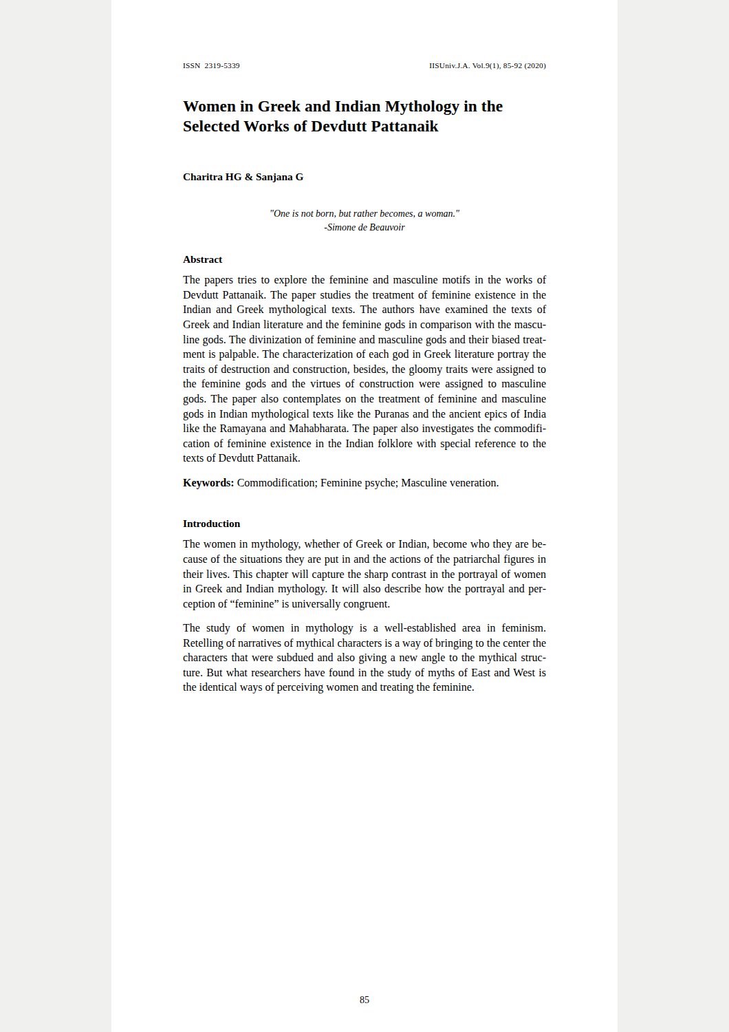ISSN 2319-5339 IISUniv.J.A. Vol.9(1), 85-92 (2020)
Women in Greek and Indian Mythology in the Selected Works of Devdutt Pattanaik
Charitra HG & Sanjana G
"One is not born, but rather becomes, a woman." -Simone de Beauvoir
Abstract
The papers tries to explore the feminine and masculine motifs in the works of Devdutt Pattanaik. The paper studies the treatment of feminine existence in the Indian and Greek mythological texts. The authors have examined the texts of Greek and Indian literature and the feminine gods in comparison with the masculine gods. The divinization of feminine and masculine gods and their biased treatment is palpable. The characterization of each god in Greek literature portray the traits of destruction and construction, besides, the gloomy traits were assigned to the feminine gods and the virtues of construction were assigned to masculine gods. The paper also contemplates on the treatment of feminine and masculine gods in Indian mythological texts like the Puranas and the ancient epics of India like the Ramayana and Mahabharata. The paper also investigates the commodification of feminine existence in the Indian folklore with special reference to the texts of Devdutt Pattanaik.
Keywords: Commodification; Feminine psyche; Masculine veneration.
Introduction
The women in mythology, whether of Greek or Indian, become who they are because of the situations they are put in and the actions of the patriarchal figures in their lives. This chapter will capture the sharp contrast in the portrayal of women in Greek and Indian mythology. It will also describe how the portrayal and perception of “feminine” is universally congruent.
The study of women in mythology is a well-established area in feminism. Retelling of narratives of mythical characters is a way of bringing to the center the characters that were subdued and also giving a new angle to the mythical structure. But what researchers have found in the study of myths of East and West is the identical ways of perceiving women and treating the feminine.
85